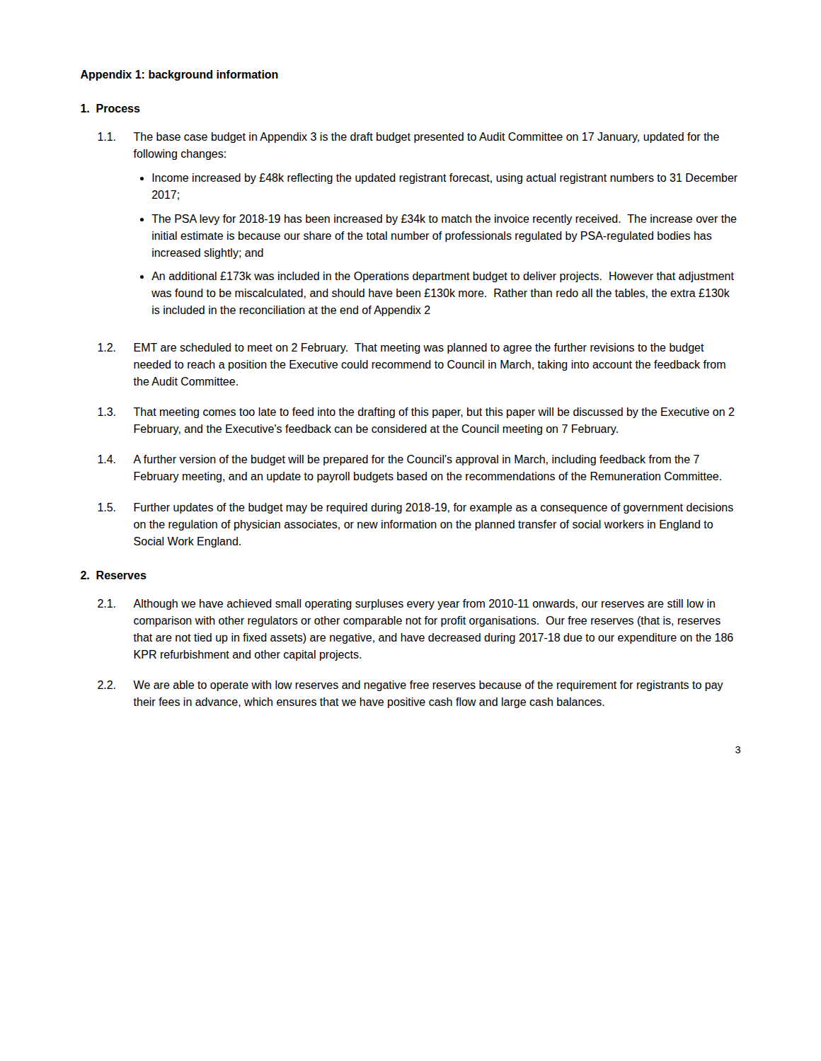Appendix 1: background information
1. Process
1.1.
The base case budget in Appendix 3 is the draft budget presented to Audit Committee on 17 January, updated for the following changes:
Income increased by £48k reflecting the updated registrant forecast, using actual registrant numbers to 31 December 2017;
The PSA levy for 2018-19 has been increased by £34k to match the invoice recently received. The increase over the initial estimate is because our share of the total number of professionals regulated by PSA-regulated bodies has increased slightly; and
An additional £173k was included in the Operations department budget to deliver projects. However that adjustment was found to be miscalculated, and should have been £130k more. Rather than redo all the tables, the extra £130k is included in the reconciliation at the end of Appendix 2
1.2.
EMT are scheduled to meet on 2 February. That meeting was planned to agree the further revisions to the budget needed to reach a position the Executive could recommend to Council in March, taking into account the feedback from the Audit Committee.
1.3.
That meeting comes too late to feed into the drafting of this paper, but this paper will be discussed by the Executive on 2 February, and the Executive's feedback can be considered at the Council meeting on 7 February.
1.4.
A further version of the budget will be prepared for the Council's approval in March, including feedback from the 7 February meeting, and an update to payroll budgets based on the recommendations of the Remuneration Committee.
1.5.
Further updates of the budget may be required during 2018-19, for example as a consequence of government decisions on the regulation of physician associates, or new information on the planned transfer of social workers in England to Social Work England.
2. Reserves
2.1.
Although we have achieved small operating surpluses every year from 2010-11 onwards, our reserves are still low in comparison with other regulators or other comparable not for profit organisations. Our free reserves (that is, reserves that are not tied up in fixed assets) are negative, and have decreased during 2017-18 due to our expenditure on the 186 KPR refurbishment and other capital projects.
2.2.
We are able to operate with low reserves and negative free reserves because of the requirement for registrants to pay their fees in advance, which ensures that we have positive cash flow and large cash balances.
3